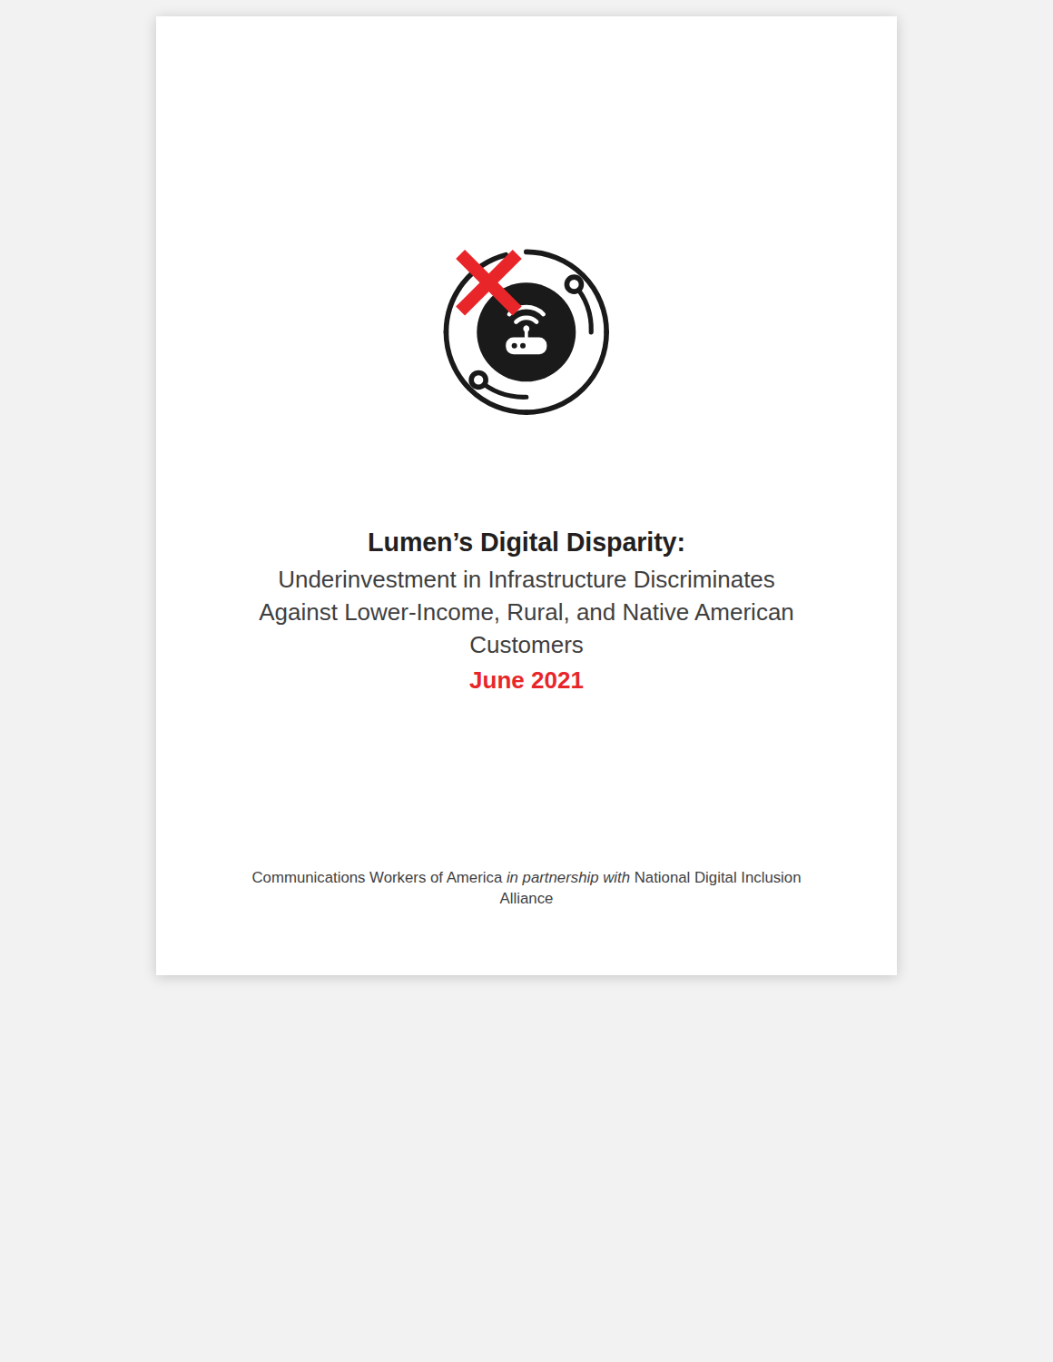Lumen’s Digital Disparity:
Underinvestment in Infrastructure Discriminates Against Lower-Income, Rural, and Native American Customers
June 2021
Communications Workers of America in partnership with National Digital Inclusion Alliance